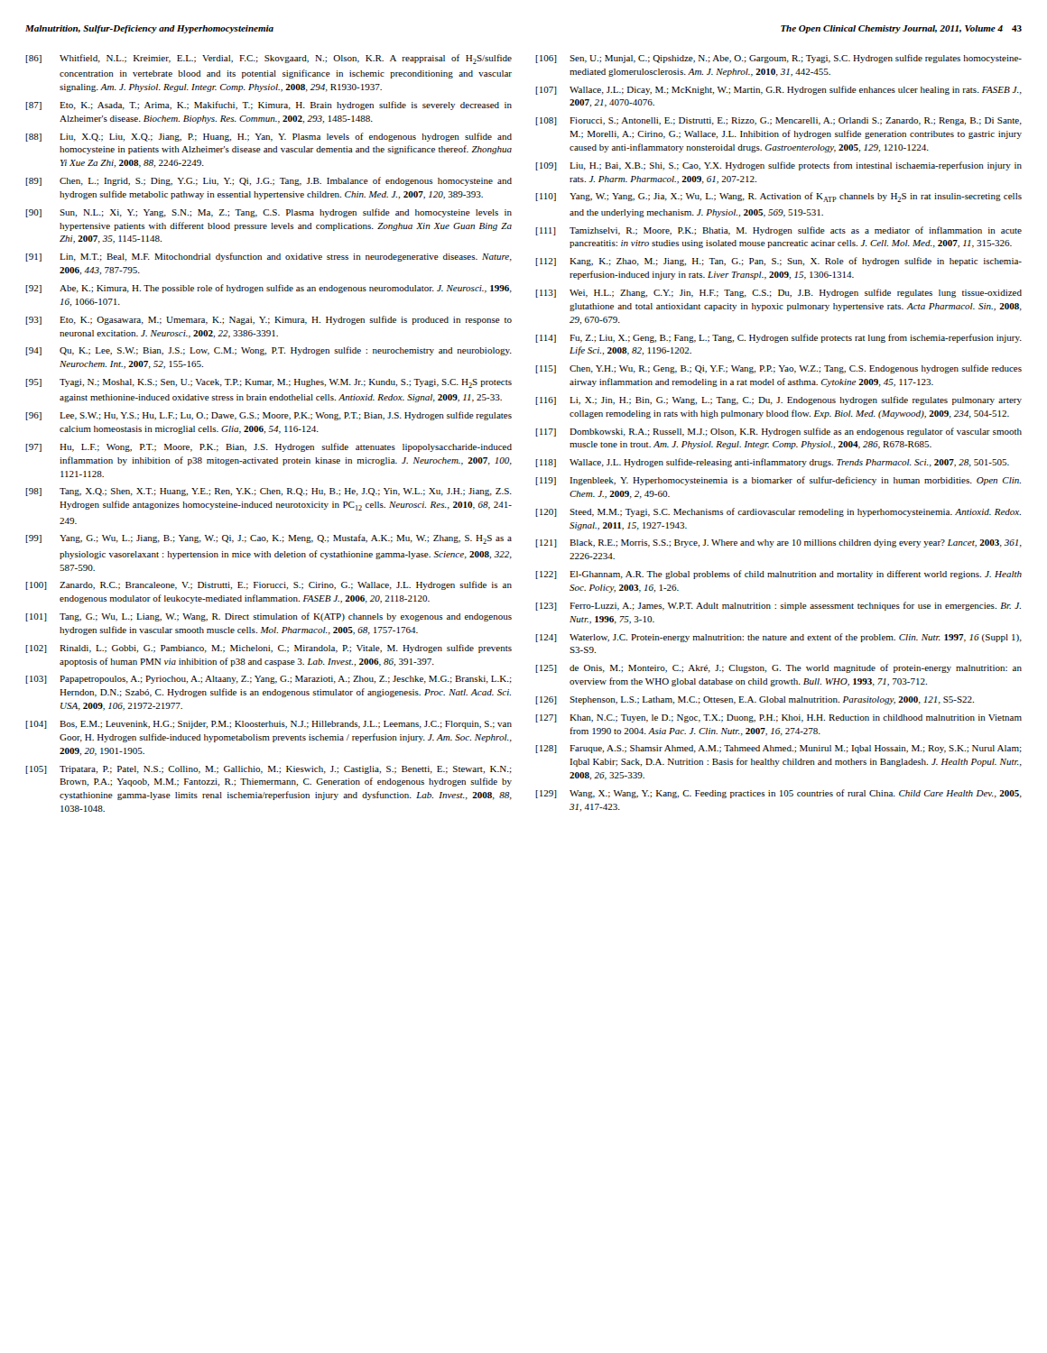Malnutrition, Sulfur-Deficiency and Hyperhomocysteinemia
The Open Clinical Chemistry Journal, 2011, Volume 443
[86] Whitfield, N.L.; Kreimier, E.L.; Verdial, F.C.; Skovgaard, N.; Olson, K.R. A reappraisal of H2S/sulfide concentration in vertebrate blood and its potential significance in ischemic preconditioning and vascular signaling. Am. J. Physiol. Regul. Integr. Comp. Physiol., 2008, 294, R1930-1937.
[87] Eto, K.; Asada, T.; Arima, K.; Makifuchi, T.; Kimura, H. Brain hydrogen sulfide is severely decreased in Alzheimer's disease. Biochem. Biophys. Res. Commun., 2002, 293, 1485-1488.
[88] Liu, X.Q.; Liu, X.Q.; Jiang, P.; Huang, H.; Yan, Y. Plasma levels of endogenous hydrogen sulfide and homocysteine in patients with Alzheimer's disease and vascular dementia and the significance thereof. Zhonghua Yi Xue Za Zhi, 2008, 88, 2246-2249.
[89] Chen, L.; Ingrid, S.; Ding, Y.G.; Liu, Y.; Qi, J.G.; Tang, J.B. Imbalance of endogenous homocysteine and hydrogen sulfide metabolic pathway in essential hypertensive children. Chin. Med. J., 2007, 120, 389-393.
[90] Sun, N.L.; Xi, Y.; Yang, S.N.; Ma, Z.; Tang, C.S. Plasma hydrogen sulfide and homocysteine levels in hypertensive patients with different blood pressure levels and complications. Zonghua Xin Xue Guan Bing Za Zhi, 2007, 35, 1145-1148.
[91] Lin, M.T.; Beal, M.F. Mitochondrial dysfunction and oxidative stress in neurodegenerative diseases. Nature, 2006, 443, 787-795.
[92] Abe, K.; Kimura, H. The possible role of hydrogen sulfide as an endogenous neuromodulator. J. Neurosci., 1996, 16, 1066-1071.
[93] Eto, K.; Ogasawara, M.; Umemara, K.; Nagai, Y.; Kimura, H. Hydrogen sulfide is produced in response to neuronal excitation. J. Neurosci., 2002, 22, 3386-3391.
[94] Qu, K.; Lee, S.W.; Bian, J.S.; Low, C.M.; Wong, P.T. Hydrogen sulfide : neurochemistry and neurobiology. Neurochem. Int., 2007, 52, 155-165.
[95] Tyagi, N.; Moshal, K.S.; Sen, U.; Vacek, T.P.; Kumar, M.; Hughes, W.M. Jr.; Kundu, S.; Tyagi, S.C. H2S protects against methionine-induced oxidative stress in brain endothelial cells. Antioxid. Redox. Signal, 2009, 11, 25-33.
[96] Lee, S.W.; Hu, Y.S.; Hu, L.F.; Lu, O.; Dawe, G.S.; Moore, P.K.; Wong, P.T.; Bian, J.S. Hydrogen sulfide regulates calcium homeostasis in microglial cells. Glia, 2006, 54, 116-124.
[97] Hu, L.F.; Wong, P.T.; Moore, P.K.; Bian, J.S. Hydrogen sulfide attenuates lipopolysaccharide-induced inflammation by inhibition of p38 mitogen-activated protein kinase in microglia. J. Neurochem., 2007, 100, 1121-1128.
[98] Tang, X.Q.; Shen, X.T.; Huang, Y.E.; Ren, Y.K.; Chen, R.Q.; Hu, B.; He, J.Q.; Yin, W.L.; Xu, J.H.; Jiang, Z.S. Hydrogen sulfide antagonizes homocysteine-induced neurotoxicity in PC12 cells. Neurosci. Res., 2010, 68, 241-249.
[99] Yang, G.; Wu, L.; Jiang, B.; Yang, W.; Qi, J.; Cao, K.; Meng, Q.; Mustafa, A.K.; Mu, W.; Zhang, S. H2S as a physiologic vasorelaxant : hypertension in mice with deletion of cystathionine gamma-lyase. Science, 2008, 322, 587-590.
[100] Zanardo, R.C.; Brancaleone, V.; Distrutti, E.; Fiorucci, S.; Cirino, G.; Wallace, J.L. Hydrogen sulfide is an endogenous modulator of leukocyte-mediated inflammation. FASEB J., 2006, 20, 2118-2120.
[101] Tang, G.; Wu, L.; Liang, W.; Wang, R. Direct stimulation of K(ATP) channels by exogenous and endogenous hydrogen sulfide in vascular smooth muscle cells. Mol. Pharmacol., 2005, 68, 1757-1764.
[102] Rinaldi, L.; Gobbi, G.; Pambianco, M.; Micheloni, C.; Mirandola, P.; Vitale, M. Hydrogen sulfide prevents apoptosis of human PMN via inhibition of p38 and caspase 3. Lab. Invest., 2006, 86, 391-397.
[103] Papapetropoulos, A.; Pyriochou, A.; Altaany, Z.; Yang, G.; Marazioti, A.; Zhou, Z.; Jeschke, M.G.; Branski, L.K.; Herndon, D.N.; Szabó, C. Hydrogen sulfide is an endogenous stimulator of angiogenesis. Proc. Natl. Acad. Sci. USA, 2009, 106, 21972-21977.
[104] Bos, E.M.; Leuvenink, H.G.; Snijder, P.M.; Kloosterhuis, N.J.; Hillebrands, J.L.; Leemans, J.C.; Florquin, S.; van Goor, H. Hydrogen sulfide-induced hypometabolism prevents ischemia / reperfusion injury. J. Am. Soc. Nephrol., 2009, 20, 1901-1905.
[105] Tripatara, P.; Patel, N.S.; Collino, M.; Gallichio, M.; Kieswich, J.; Castiglia, S.; Benetti, E.; Stewart, K.N.; Brown, P.A.; Yaqoob, M.M.; Fantozzi, R.; Thiemermann, C. Generation of endogenous hydrogen sulfide by cystathionine gamma-lyase limits renal ischemia/reperfusion injury and dysfunction. Lab. Invest., 2008, 88, 1038-1048.
[106] Sen, U.; Munjal, C.; Qipshidze, N.; Abe, O.; Gargoum, R.; Tyagi, S.C. Hydrogen sulfide regulates homocysteine-mediated glomerulosclerosis. Am. J. Nephrol., 2010, 31, 442-455.
[107] Wallace, J.L.; Dicay, M.; McKnight, W.; Martin, G.R. Hydrogen sulfide enhances ulcer healing in rats. FASEB J., 2007, 21, 4070-4076.
[108] Fiorucci, S.; Antonelli, E.; Distrutti, E.; Rizzo, G.; Mencarelli, A.; Orlandi S.; Zanardo, R.; Renga, B.; Di Sante, M.; Morelli, A.; Cirino, G.; Wallace, J.L. Inhibition of hydrogen sulfide generation contributes to gastric injury caused by anti-inflammatory nonsteroidal drugs. Gastroenterology, 2005, 129, 1210-1224.
[109] Liu, H.; Bai, X.B.; Shi, S.; Cao, Y.X. Hydrogen sulfide protects from intestinal ischaemia-reperfusion injury in rats. J. Pharm. Pharmacol., 2009, 61, 207-212.
[110] Yang, W.; Yang, G.; Jia, X.; Wu, L.; Wang, R. Activation of KATP channels by H2S in rat insulin-secreting cells and the underlying mechanism. J. Physiol., 2005, 569, 519-531.
[111] Tamizhselvi, R.; Moore, P.K.; Bhatia, M. Hydrogen sulfide acts as a mediator of inflammation in acute pancreatitis: in vitro studies using isolated mouse pancreatic acinar cells. J. Cell. Mol. Med., 2007, 11, 315-326.
[112] Kang, K.; Zhao, M.; Jiang, H.; Tan, G.; Pan, S.; Sun, X. Role of hydrogen sulfide in hepatic ischemia-reperfusion-induced injury in rats. Liver Transpl., 2009, 15, 1306-1314.
[113] Wei, H.L.; Zhang, C.Y.; Jin, H.F.; Tang, C.S.; Du, J.B. Hydrogen sulfide regulates lung tissue-oxidized glutathione and total antioxidant capacity in hypoxic pulmonary hypertensive rats. Acta Pharmacol. Sin., 2008, 29, 670-679.
[114] Fu, Z.; Liu, X.; Geng, B.; Fang, L.; Tang, C. Hydrogen sulfide protects rat lung from ischemia-reperfusion injury. Life Sci., 2008, 82, 1196-1202.
[115] Chen, Y.H.; Wu, R.; Geng, B.; Qi, Y.F.; Wang, P.P.; Yao, W.Z.; Tang, C.S. Endogenous hydrogen sulfide reduces airway inflammation and remodeling in a rat model of asthma. Cytokine 2009, 45, 117-123.
[116] Li, X.; Jin, H.; Bin, G.; Wang, L.; Tang, C.; Du, J. Endogenous hydrogen sulfide regulates pulmonary artery collagen remodeling in rats with high pulmonary blood flow. Exp. Biol. Med. (Maywood), 2009, 234, 504-512.
[117] Dombkowski, R.A.; Russell, M.J.; Olson, K.R. Hydrogen sulfide as an endogenous regulator of vascular smooth muscle tone in trout. Am. J. Physiol. Regul. Integr. Comp. Physiol., 2004, 286, R678-R685.
[118] Wallace, J.L. Hydrogen sulfide-releasing anti-inflammatory drugs. Trends Pharmacol. Sci., 2007, 28, 501-505.
[119] Ingenbleek, Y. Hyperhomocysteinemia is a biomarker of sulfur-deficiency in human morbidities. Open Clin. Chem. J., 2009, 2, 49-60.
[120] Steed, M.M.; Tyagi, S.C. Mechanisms of cardiovascular remodeling in hyperhomocysteinemia. Antioxid. Redox. Signal., 2011, 15, 1927-1943.
[121] Black, R.E.; Morris, S.S.; Bryce, J. Where and why are 10 millions children dying every year? Lancet, 2003, 361, 2226-2234.
[122] El-Ghannam, A.R. The global problems of child malnutrition and mortality in different world regions. J. Health Soc. Policy, 2003, 16, 1-26.
[123] Ferro-Luzzi, A.; James, W.P.T. Adult malnutrition : simple assessment techniques for use in emergencies. Br. J. Nutr., 1996, 75, 3-10.
[124] Waterlow, J.C. Protein-energy malnutrition: the nature and extent of the problem. Clin. Nutr. 1997, 16 (Suppl 1), S3-S9.
[125] de Onis, M.; Monteiro, C.; Akré, J.; Clugston, G. The world magnitude of protein-energy malnutrition: an overview from the WHO global database on child growth. Bull. WHO, 1993, 71, 703-712.
[126] Stephenson, L.S.; Latham, M.C.; Ottesen, E.A. Global malnutrition. Parasitology, 2000, 121, S5-S22.
[127] Khan, N.C.; Tuyen, le D.; Ngoc, T.X.; Duong, P.H.; Khoi, H.H. Reduction in childhood malnutrition in Vietnam from 1990 to 2004. Asia Pac. J. Clin. Nutr., 2007, 16, 274-278.
[128] Faruque, A.S.; Shamsir Ahmed, A.M.; Tahmeed Ahmed.; Munirul M.; Iqbal Hossain, M.; Roy, S.K.; Nurul Alam; Iqbal Kabir; Sack, D.A. Nutrition : Basis for healthy children and mothers in Bangladesh. J. Health Popul. Nutr., 2008, 26, 325-339.
[129] Wang, X.; Wang, Y.; Kang, C. Feeding practices in 105 countries of rural China. Child Care Health Dev., 2005, 31, 417-423.